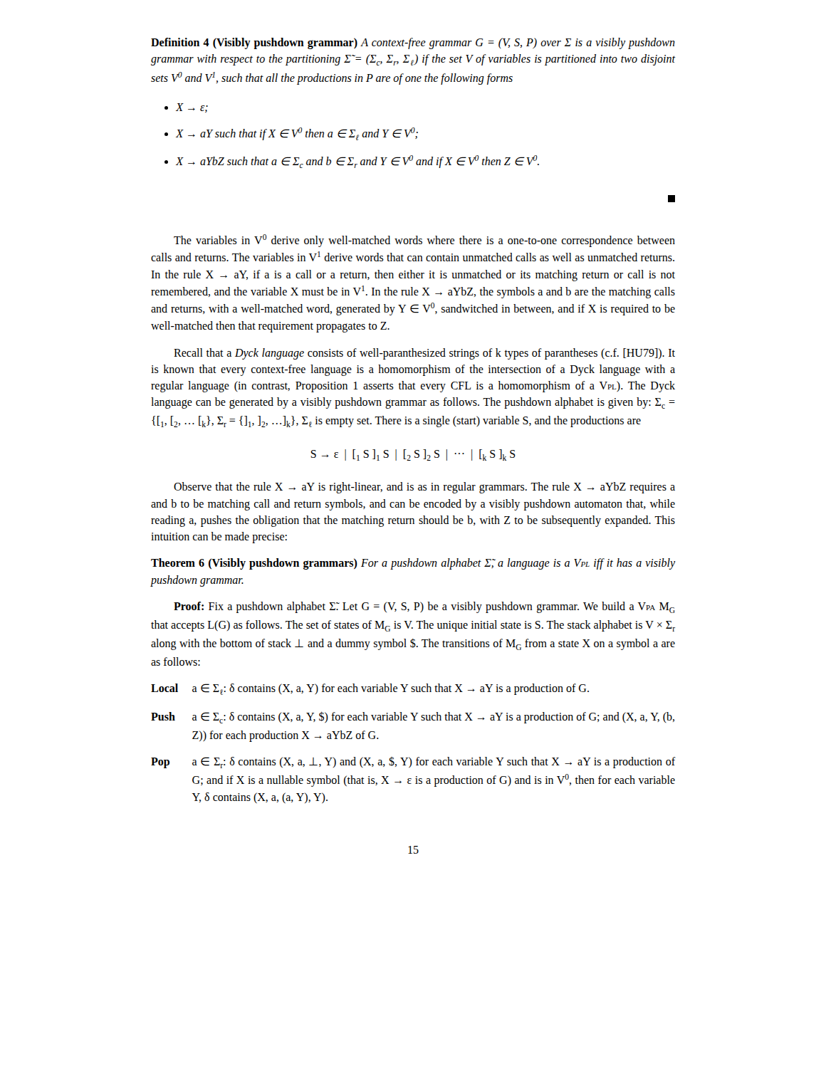Definition 4 (Visibly pushdown grammar) A context-free grammar G = (V, S, P) over Σ is a visibly pushdown grammar with respect to the partitioning Σ̃ = (Σc, Σr, Σℓ) if the set V of variables is partitioned into two disjoint sets V0 and V1, such that all the productions in P are of one the following forms
X → ε;
X → aY such that if X ∈ V0 then a ∈ Σℓ and Y ∈ V0;
X → aYbZ such that a ∈ Σc and b ∈ Σr and Y ∈ V0 and if X ∈ V0 then Z ∈ V0.
The variables in V0 derive only well-matched words where there is a one-to-one correspondence between calls and returns. The variables in V1 derive words that can contain unmatched calls as well as unmatched returns. In the rule X → aY, if a is a call or a return, then either it is unmatched or its matching return or call is not remembered, and the variable X must be in V1. In the rule X → aYbZ, the symbols a and b are the matching calls and returns, with a well-matched word, generated by Y ∈ V0, sandwitched in between, and if X is required to be well-matched then that requirement propagates to Z.
Recall that a Dyck language consists of well-paranthesized strings of k types of parantheses (c.f. [HU79]). It is known that every context-free language is a homomorphism of the intersection of a Dyck language with a regular language (in contrast, Proposition 1 asserts that every CFL is a homomorphism of a Vpl). The Dyck language can be generated by a visibly pushdown grammar as follows. The pushdown alphabet is given by: Σc = {[1, [2, … [k}, Σr = {]1, ]2, …]k}, Σℓ is empty set. There is a single (start) variable S, and the productions are
S → ε | [1 S ]1 S | [2 S ]2 S | ··· | [k S ]k S
Observe that the rule X → aY is right-linear, and is as in regular grammars. The rule X → aYbZ requires a and b to be matching call and return symbols, and can be encoded by a visibly pushdown automaton that, while reading a, pushes the obligation that the matching return should be b, with Z to be subsequently expanded. This intuition can be made precise:
Theorem 6 (Visibly pushdown grammars) For a pushdown alphabet Σ̃, a language is a Vpl iff it has a visibly pushdown grammar.
Proof: Fix a pushdown alphabet Σ̃. Let G = (V, S, P) be a visibly pushdown grammar. We build a Vpa MG that accepts L(G) as follows. The set of states of MG is V. The unique initial state is S. The stack alphabet is V × Σr along with the bottom of stack ⊥ and a dummy symbol $. The transitions of MG from a state X on a symbol a are as follows:
Local
a ∈ Σℓ: δ contains (X, a, Y) for each variable Y such that X → aY is a production of G.
Push
a ∈ Σc: δ contains (X, a, Y, $) for each variable Y such that X → aY is a production of G; and (X, a, Y, (b, Z)) for each production X → aYbZ of G.
Pop
a ∈ Σr: δ contains (X, a, ⊥, Y) and (X, a, $, Y) for each variable Y such that X → aY is a production of G; and if X is a nullable symbol (that is, X → ε is a production of G) and is in V0, then for each variable Y, δ contains (X, a, (a, Y), Y).
15